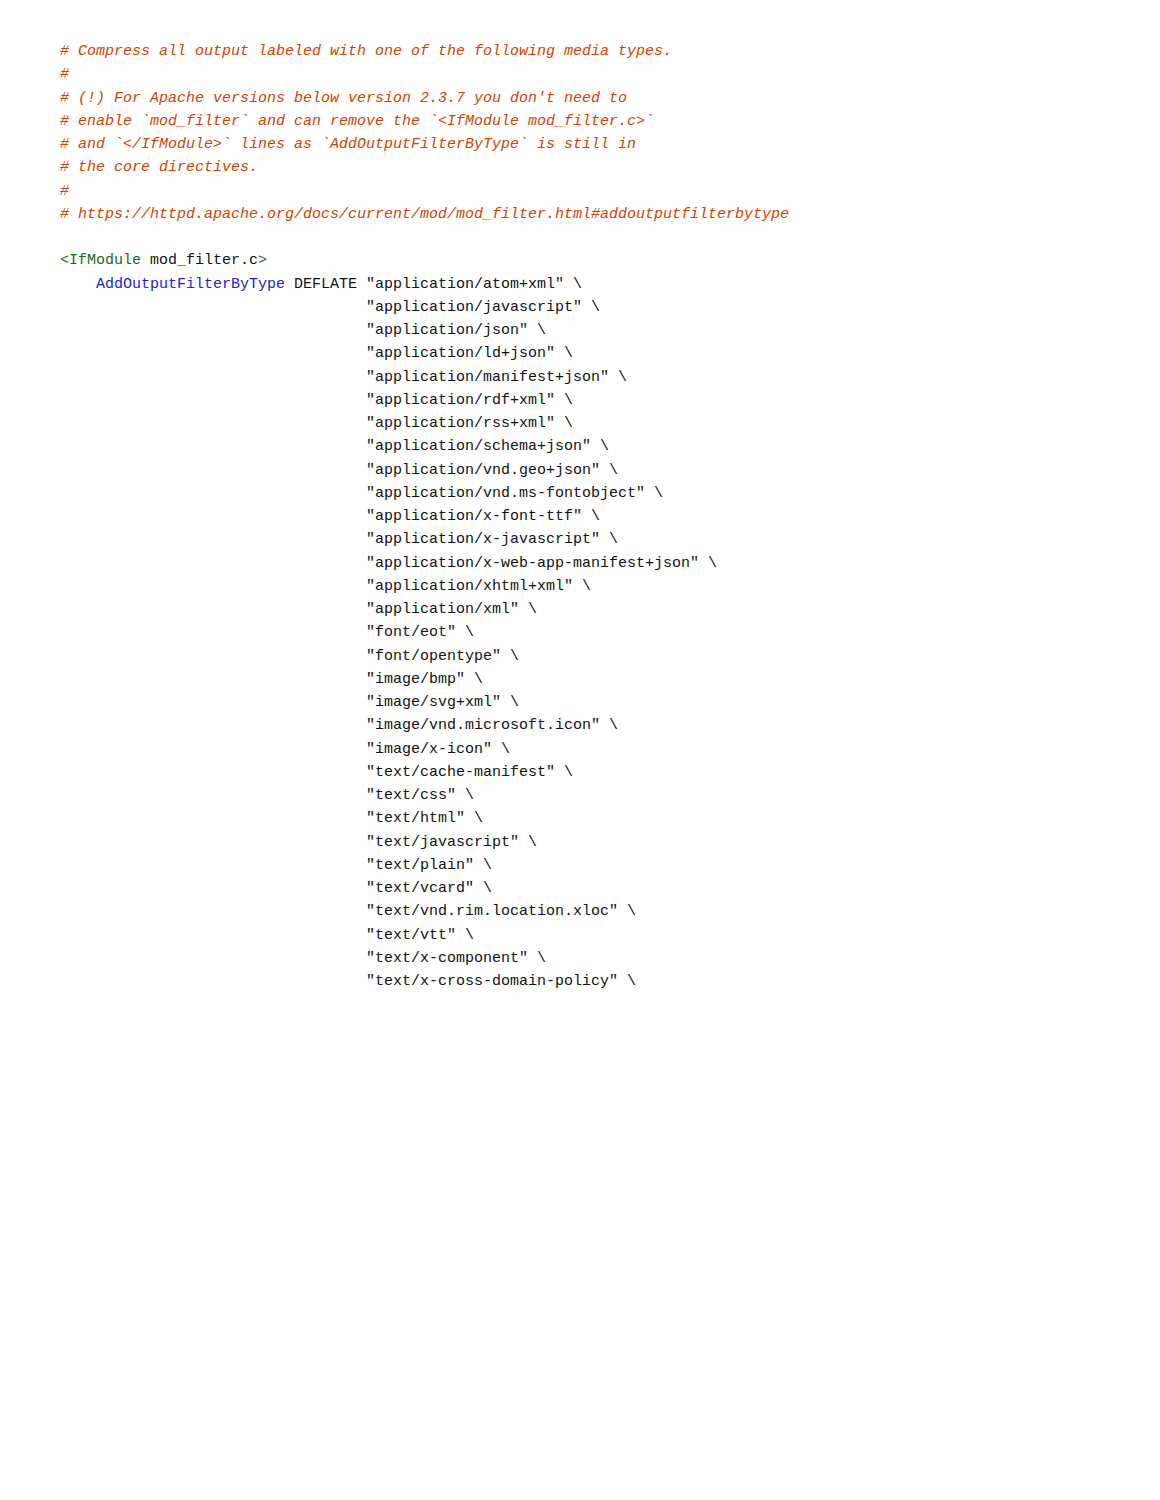# Compress all output labeled with one of the following media types.
#
# (!) For Apache versions below version 2.3.7 you don't need to
# enable `mod_filter` and can remove the `<IfModule mod_filter.c>`
# and `</IfModule>` lines as `AddOutputFilterByType` is still in
# the core directives.
#
# https://httpd.apache.org/docs/current/mod/mod_filter.html#addoutputfilterbytype

<IfModule mod_filter.c>
    AddOutputFilterByType DEFLATE "application/atom+xml" \
                                  "application/javascript" \
                                  "application/json" \
                                  "application/ld+json" \
                                  "application/manifest+json" \
                                  "application/rdf+xml" \
                                  "application/rss+xml" \
                                  "application/schema+json" \
                                  "application/vnd.geo+json" \
                                  "application/vnd.ms-fontobject" \
                                  "application/x-font-ttf" \
                                  "application/x-javascript" \
                                  "application/x-web-app-manifest+json" \
                                  "application/xhtml+xml" \
                                  "application/xml" \
                                  "font/eot" \
                                  "font/opentype" \
                                  "image/bmp" \
                                  "image/svg+xml" \
                                  "image/vnd.microsoft.icon" \
                                  "image/x-icon" \
                                  "text/cache-manifest" \
                                  "text/css" \
                                  "text/html" \
                                  "text/javascript" \
                                  "text/plain" \
                                  "text/vcard" \
                                  "text/vnd.rim.location.xloc" \
                                  "text/vtt" \
                                  "text/x-component" \
                                  "text/x-cross-domain-policy" \